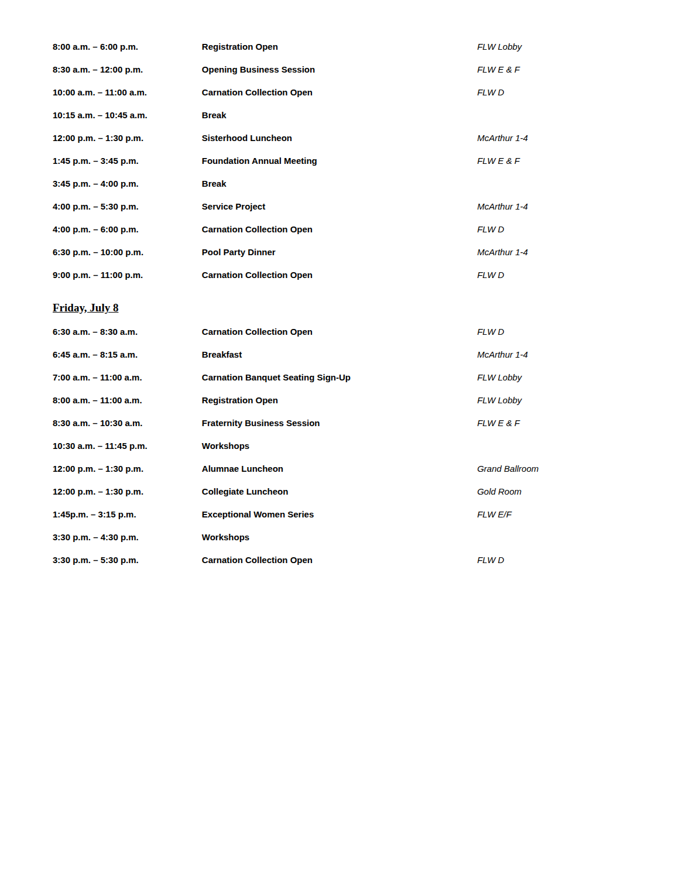| 8:00 a.m. – 6:00 p.m. | Registration Open | FLW Lobby |
| 8:30 a.m. – 12:00 p.m. | Opening Business Session | FLW E & F |
| 10:00 a.m. – 11:00 a.m. | Carnation Collection Open | FLW D |
| 10:15 a.m. – 10:45 a.m. | Break | |
| 12:00 p.m. – 1:30 p.m. | Sisterhood Luncheon | McArthur 1-4 |
| 1:45 p.m. – 3:45 p.m. | Foundation Annual Meeting | FLW E & F |
| 3:45 p.m. – 4:00 p.m. | Break | |
| 4:00 p.m. – 5:30 p.m. | Service Project | McArthur 1-4 |
| 4:00 p.m. – 6:00 p.m. | Carnation Collection Open | FLW D |
| 6:30 p.m. – 10:00 p.m. | Pool Party Dinner | McArthur 1-4 |
| 9:00 p.m. – 11:00 p.m. | Carnation Collection Open | FLW D |
| Friday, July 8 |
| 6:30 a.m. – 8:30 a.m. | Carnation Collection Open | FLW D |
| 6:45 a.m. – 8:15 a.m. | Breakfast | McArthur 1-4 |
| 7:00 a.m. – 11:00 a.m. | Carnation Banquet Seating Sign-Up | FLW Lobby |
| 8:00 a.m. – 11:00 a.m. | Registration Open | FLW Lobby |
| 8:30 a.m. – 10:30 a.m. | Fraternity Business Session | FLW E & F |
| 10:30 a.m. – 11:45 p.m. | Workshops | |
| 12:00 p.m. – 1:30 p.m. | Alumnae Luncheon | Grand Ballroom |
| 12:00 p.m. – 1:30 p.m. | Collegiate Luncheon | Gold Room |
| 1:45p.m. – 3:15 p.m. | Exceptional Women Series | FLW E/F |
| 3:30 p.m. – 4:30 p.m. | Workshops | |
| 3:30 p.m. – 5:30 p.m. | Carnation Collection Open | FLW D |